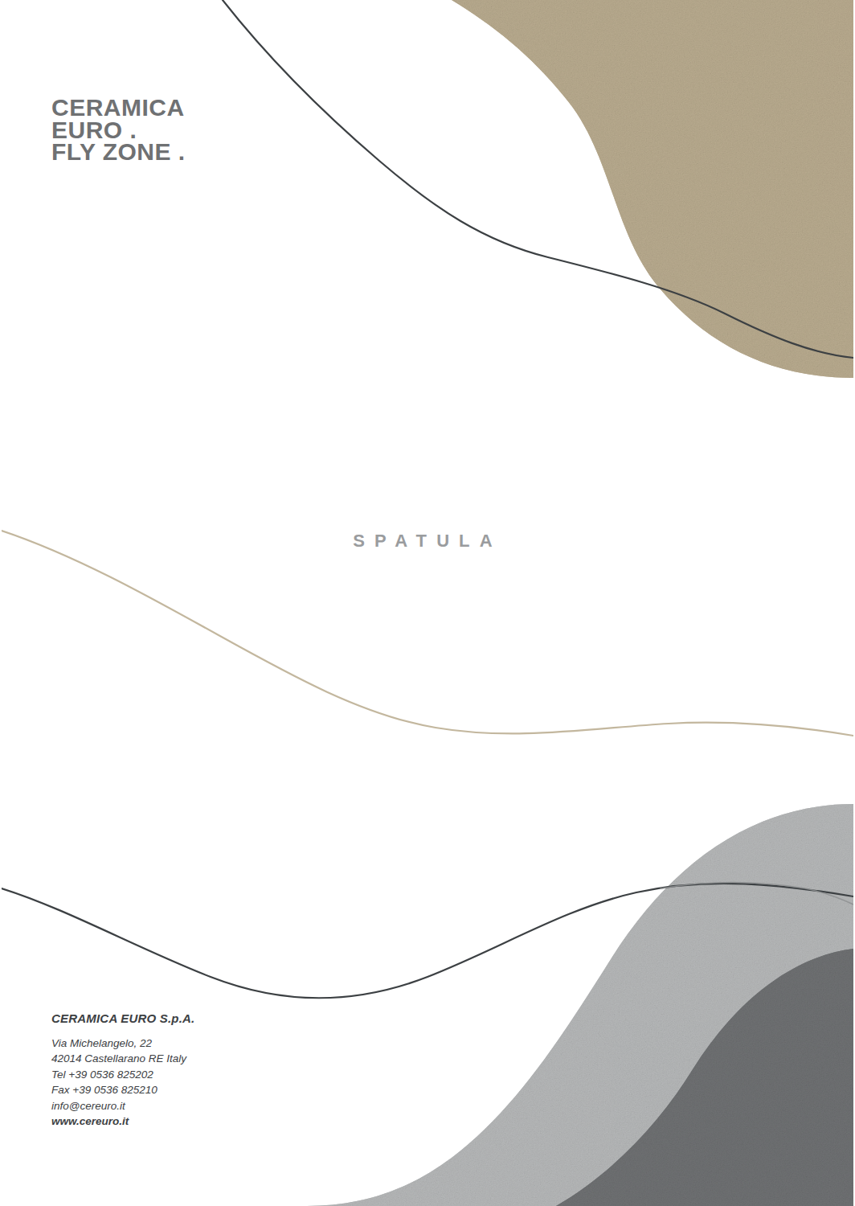Ceramica Euro . Fly Zone .
Spatula
CERAMICA EURO S.p.A.
Via Michelangelo, 22
42014 Castellarano RE Italy
Tel +39 0536 825202
Fax +39 0536 825210
info@cereuro.it
www.cereuro.it